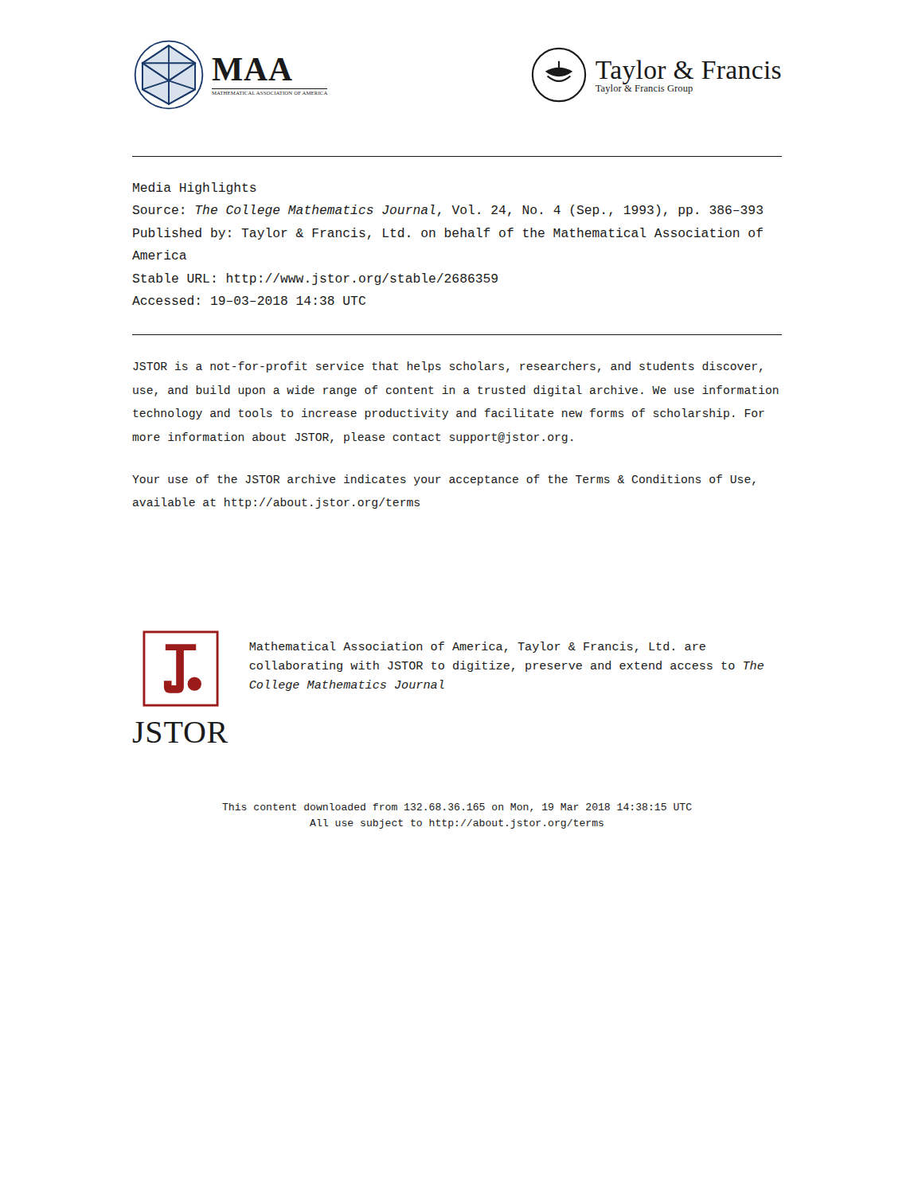MAA MATHEMATICAL ASSOCIATION OF AMERICA
Taylor & Francis Taylor & Francis Group
Media Highlights
Source: The College Mathematics Journal, Vol. 24, No. 4 (Sep., 1993), pp. 386–393
Published by: Taylor & Francis, Ltd. on behalf of the Mathematical Association of America
Stable URL: http://www.jstor.org/stable/2686359
Accessed: 19–03–2018 14:38 UTC
JSTOR is a not-for-profit service that helps scholars, researchers, and students discover, use, and build upon a wide range of content in a trusted digital archive. We use information technology and tools to increase productivity and facilitate new forms of scholarship. For more information about JSTOR, please contact support@jstor.org.
Your use of the JSTOR archive indicates your acceptance of the Terms & Conditions of Use, available at http://about.jstor.org/terms
JSTOR
Mathematical Association of America, Taylor & Francis, Ltd. are collaborating with JSTOR to digitize, preserve and extend access to The College Mathematics Journal
This content downloaded from 132.68.36.165 on Mon, 19 Mar 2018 14:38:15 UTC
All use subject to http://about.jstor.org/terms